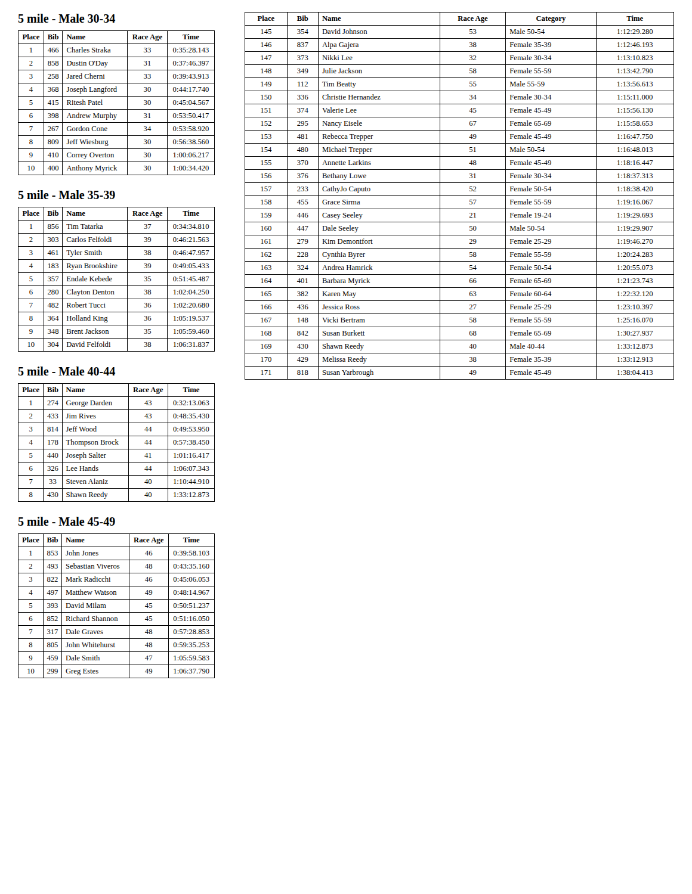5 mile - Male 30-34
| Place | Bib | Name | Race Age | Time |
| --- | --- | --- | --- | --- |
| 1 | 466 | Charles Straka | 33 | 0:35:28.143 |
| 2 | 858 | Dustin O'Day | 31 | 0:37:46.397 |
| 3 | 258 | Jared Cherni | 33 | 0:39:43.913 |
| 4 | 368 | Joseph Langford | 30 | 0:44:17.740 |
| 5 | 415 | Ritesh Patel | 30 | 0:45:04.567 |
| 6 | 398 | Andrew Murphy | 31 | 0:53:50.417 |
| 7 | 267 | Gordon Cone | 34 | 0:53:58.920 |
| 8 | 809 | Jeff Wiesburg | 30 | 0:56:38.560 |
| 9 | 410 | Correy Overton | 30 | 1:00:06.217 |
| 10 | 400 | Anthony Myrick | 30 | 1:00:34.420 |
5 mile - Male 35-39
| Place | Bib | Name | Race Age | Time |
| --- | --- | --- | --- | --- |
| 1 | 856 | Tim Tatarka | 37 | 0:34:34.810 |
| 2 | 303 | Carlos Felfoldi | 39 | 0:46:21.563 |
| 3 | 461 | Tyler Smith | 38 | 0:46:47.957 |
| 4 | 183 | Ryan Brookshire | 39 | 0:49:05.433 |
| 5 | 357 | Endale Kebede | 35 | 0:51:45.487 |
| 6 | 280 | Clayton Denton | 38 | 1:02:04.250 |
| 7 | 482 | Robert Tucci | 36 | 1:02:20.680 |
| 8 | 364 | Holland King | 36 | 1:05:19.537 |
| 9 | 348 | Brent Jackson | 35 | 1:05:59.460 |
| 10 | 304 | David Felfoldi | 38 | 1:06:31.837 |
5 mile - Male 40-44
| Place | Bib | Name | Race Age | Time |
| --- | --- | --- | --- | --- |
| 1 | 274 | George Darden | 43 | 0:32:13.063 |
| 2 | 433 | Jim Rives | 43 | 0:48:35.430 |
| 3 | 814 | Jeff Wood | 44 | 0:49:53.950 |
| 4 | 178 | Thompson Brock | 44 | 0:57:38.450 |
| 5 | 440 | Joseph Salter | 41 | 1:01:16.417 |
| 6 | 326 | Lee Hands | 44 | 1:06:07.343 |
| 7 | 33 | Steven Alaniz | 40 | 1:10:44.910 |
| 8 | 430 | Shawn Reedy | 40 | 1:33:12.873 |
5 mile - Male 45-49
| Place | Bib | Name | Race Age | Time |
| --- | --- | --- | --- | --- |
| 1 | 853 | John Jones | 46 | 0:39:58.103 |
| 2 | 493 | Sebastian Viveros | 48 | 0:43:35.160 |
| 3 | 822 | Mark Radicchi | 46 | 0:45:06.053 |
| 4 | 497 | Matthew Watson | 49 | 0:48:14.967 |
| 5 | 393 | David Milam | 45 | 0:50:51.237 |
| 6 | 852 | Richard Shannon | 45 | 0:51:16.050 |
| 7 | 317 | Dale Graves | 48 | 0:57:28.853 |
| 8 | 805 | John Whitehurst | 48 | 0:59:35.253 |
| 9 | 459 | Dale Smith | 47 | 1:05:59.583 |
| 10 | 299 | Greg Estes | 49 | 1:06:37.790 |
| Place | Bib | Name | Race Age | Category | Time |
| --- | --- | --- | --- | --- | --- |
| 145 | 354 | David Johnson | 53 | Male 50-54 | 1:12:29.280 |
| 146 | 837 | Alpa Gajera | 38 | Female 35-39 | 1:12:46.193 |
| 147 | 373 | Nikki Lee | 32 | Female 30-34 | 1:13:10.823 |
| 148 | 349 | Julie Jackson | 58 | Female 55-59 | 1:13:42.790 |
| 149 | 112 | Tim Beatty | 55 | Male 55-59 | 1:13:56.613 |
| 150 | 336 | Christie Hernandez | 34 | Female 30-34 | 1:15:11.000 |
| 151 | 374 | Valerie Lee | 45 | Female 45-49 | 1:15:56.130 |
| 152 | 295 | Nancy Eisele | 67 | Female 65-69 | 1:15:58.653 |
| 153 | 481 | Rebecca Trepper | 49 | Female 45-49 | 1:16:47.750 |
| 154 | 480 | Michael Trepper | 51 | Male 50-54 | 1:16:48.013 |
| 155 | 370 | Annette Larkins | 48 | Female 45-49 | 1:18:16.447 |
| 156 | 376 | Bethany Lowe | 31 | Female 30-34 | 1:18:37.313 |
| 157 | 233 | CathyJo Caputo | 52 | Female 50-54 | 1:18:38.420 |
| 158 | 455 | Grace Sirma | 57 | Female 55-59 | 1:19:16.067 |
| 159 | 446 | Casey Seeley | 21 | Female 19-24 | 1:19:29.693 |
| 160 | 447 | Dale Seeley | 50 | Male 50-54 | 1:19:29.907 |
| 161 | 279 | Kim Demontfort | 29 | Female 25-29 | 1:19:46.270 |
| 162 | 228 | Cynthia Byrer | 58 | Female 55-59 | 1:20:24.283 |
| 163 | 324 | Andrea Hamrick | 54 | Female 50-54 | 1:20:55.073 |
| 164 | 401 | Barbara Myrick | 66 | Female 65-69 | 1:21:23.743 |
| 165 | 382 | Karen May | 63 | Female 60-64 | 1:22:32.120 |
| 166 | 436 | Jessica Ross | 27 | Female 25-29 | 1:23:10.397 |
| 167 | 148 | Vicki Bertram | 58 | Female 55-59 | 1:25:16.070 |
| 168 | 842 | Susan Burkett | 68 | Female 65-69 | 1:30:27.937 |
| 169 | 430 | Shawn Reedy | 40 | Male 40-44 | 1:33:12.873 |
| 170 | 429 | Melissa Reedy | 38 | Female 35-39 | 1:33:12.913 |
| 171 | 818 | Susan Yarbrough | 49 | Female 45-49 | 1:38:04.413 |